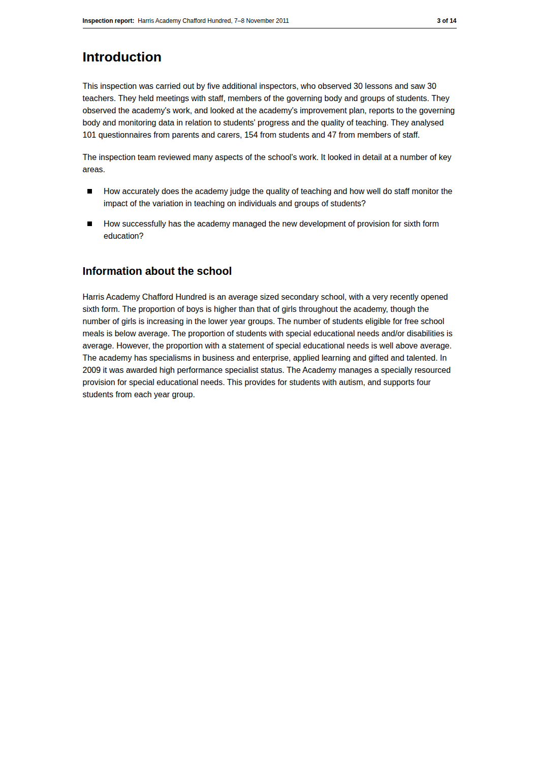Inspection report: Harris Academy Chafford Hundred, 7–8 November 2011 3 of 14
Introduction
This inspection was carried out by five additional inspectors, who observed 30 lessons and saw 30 teachers. They held meetings with staff, members of the governing body and groups of students. They observed the academy's work, and looked at the academy's improvement plan, reports to the governing body and monitoring data in relation to students' progress and the quality of teaching. They analysed 101 questionnaires from parents and carers, 154 from students and 47 from members of staff.
The inspection team reviewed many aspects of the school's work. It looked in detail at a number of key areas.
How accurately does the academy judge the quality of teaching and how well do staff monitor the impact of the variation in teaching on individuals and groups of students?
How successfully has the academy managed the new development of provision for sixth form education?
Information about the school
Harris Academy Chafford Hundred is an average sized secondary school, with a very recently opened sixth form. The proportion of boys is higher than that of girls throughout the academy, though the number of girls is increasing in the lower year groups. The number of students eligible for free school meals is below average. The proportion of students with special educational needs and/or disabilities is average. However, the proportion with a statement of special educational needs is well above average. The academy has specialisms in business and enterprise, applied learning and gifted and talented. In 2009 it was awarded high performance specialist status. The Academy manages a specially resourced provision for special educational needs. This provides for students with autism, and supports four students from each year group.